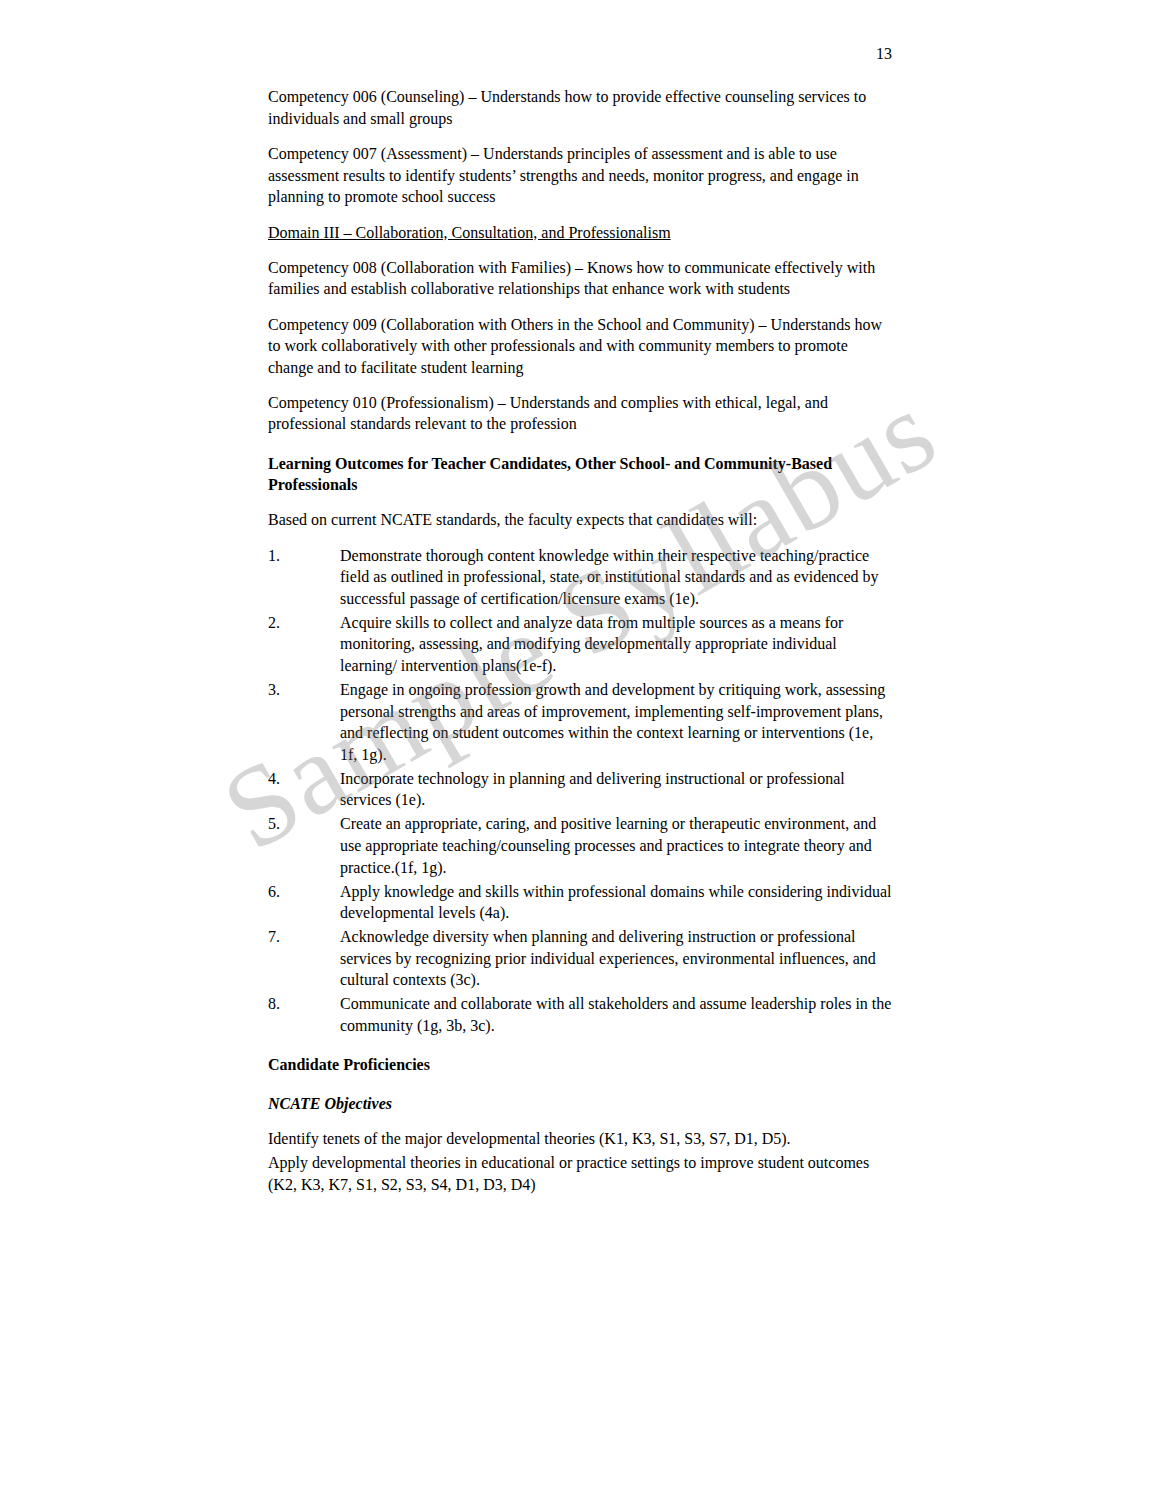13
Sample Syllabus
Competency 006 (Counseling) – Understands how to provide effective counseling services to individuals and small groups
Competency 007 (Assessment) – Understands principles of assessment and is able to use assessment results to identify students’ strengths and needs, monitor progress, and engage in planning to promote school success
Domain III – Collaboration, Consultation, and Professionalism
Competency 008 (Collaboration with Families) – Knows how to communicate effectively with families and establish collaborative relationships that enhance work with students
Competency 009 (Collaboration with Others in the School and Community) – Understands how to work collaboratively with other professionals and with community members to promote change and to facilitate student learning
Competency 010 (Professionalism) – Understands and complies with ethical, legal, and professional standards relevant to the profession
Learning Outcomes for Teacher Candidates, Other School- and Community-Based Professionals
Based on current NCATE standards, the faculty expects that candidates will:
Demonstrate thorough content knowledge within their respective teaching/practice field as outlined in professional, state, or institutional standards and as evidenced by successful passage of certification/licensure exams (1e).
Acquire skills to collect and analyze data from multiple sources as a means for monitoring, assessing, and modifying developmentally appropriate individual learning/ intervention plans(1e-f).
Engage in ongoing profession growth and development by critiquing work, assessing personal strengths and areas of improvement, implementing self-improvement plans, and reflecting on student outcomes within the context learning or interventions (1e, 1f, 1g).
Incorporate technology in planning and delivering instructional or professional services (1e).
Create an appropriate, caring, and positive learning or therapeutic environment, and use appropriate teaching/counseling processes and practices to integrate theory and practice.(1f, 1g).
Apply knowledge and skills within professional domains while considering individual developmental levels (4a).
Acknowledge diversity when planning and delivering instruction or professional services by recognizing prior individual experiences, environmental influences, and cultural contexts (3c).
Communicate and collaborate with all stakeholders and assume leadership roles in the community (1g, 3b, 3c).
Candidate Proficiencies
NCATE Objectives
Identify tenets of the major developmental theories (K1, K3, S1, S3, S7, D1, D5).
Apply developmental theories in educational or practice settings to improve student outcomes (K2, K3, K7, S1, S2, S3, S4, D1, D3, D4)